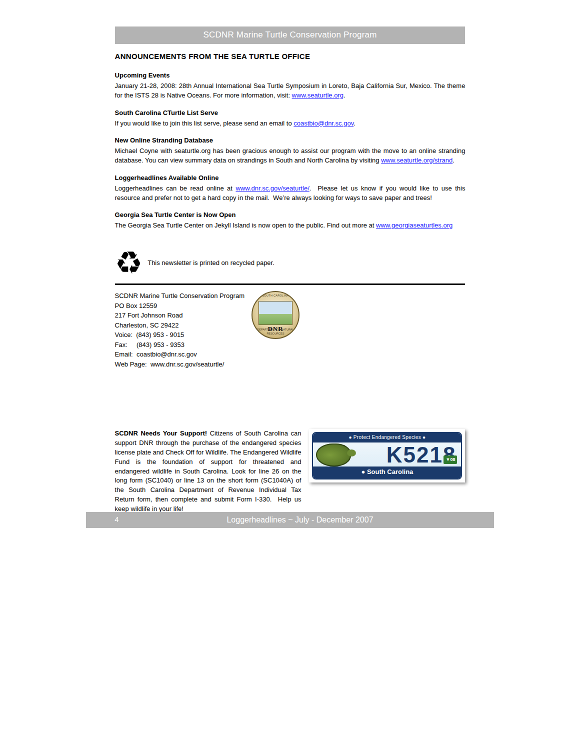SCDNR Marine Turtle Conservation Program
ANNOUNCEMENTS FROM THE SEA TURTLE OFFICE
Upcoming Events
January 21-28, 2008: 28th Annual International Sea Turtle Symposium in Loreto, Baja California Sur, Mexico. The theme for the ISTS 28 is Native Oceans. For more information, visit: www.seaturtle.org.
South Carolina CTurtle List Serve
If you would like to join this list serve, please send an email to coastbio@dnr.sc.gov.
New Online Stranding Database
Michael Coyne with seaturtle.org has been gracious enough to assist our program with the move to an online stranding database. You can view summary data on strandings in South and North Carolina by visiting www.seaturtle.org/strand.
Loggerheadlines Available Online
Loggerheadlines can be read online at www.dnr.sc.gov/seaturtle/. Please let us know if you would like to use this resource and prefer not to get a hard copy in the mail. We’re always looking for ways to save paper and trees!
Georgia Sea Turtle Center is Now Open
The Georgia Sea Turtle Center on Jekyll Island is now open to the public. Find out more at www.georgiaseaturtles.org
♻
This newsletter is printed on recycled paper.
SCDNR Marine Turtle Conservation Program
PO Box 12559
217 Fort Johnson Road
Charleston, SC 29422
Voice: (843) 953 - 9015
Fax: (843) 953 - 9353
Email: coastbio@dnr.sc.gov
Web Page: www.dnr.sc.gov/seaturtle/
SOUTH CAROLINA
DEPARTMENT OF NATURAL RESOURCES
DNR
SCDNR Needs Your Support! Citizens of South Carolina can support DNR through the purchase of the endangered species license plate and Check Off for Wildlife. The Endangered Wildlife Fund is the foundation of support for threatened and endangered wildlife in South Carolina. Look for line 26 on the long form (SC1040) or line 13 on the short form (SC1040A) of the South Carolina Department of Revenue Individual Tax Return form, then complete and submit Form I-330. Help us keep wildlife in your life!
● Protect Endangered Species ●
K5218
▼08 ● South Carolina
4
Loggerheadlines ~ July - December 2007